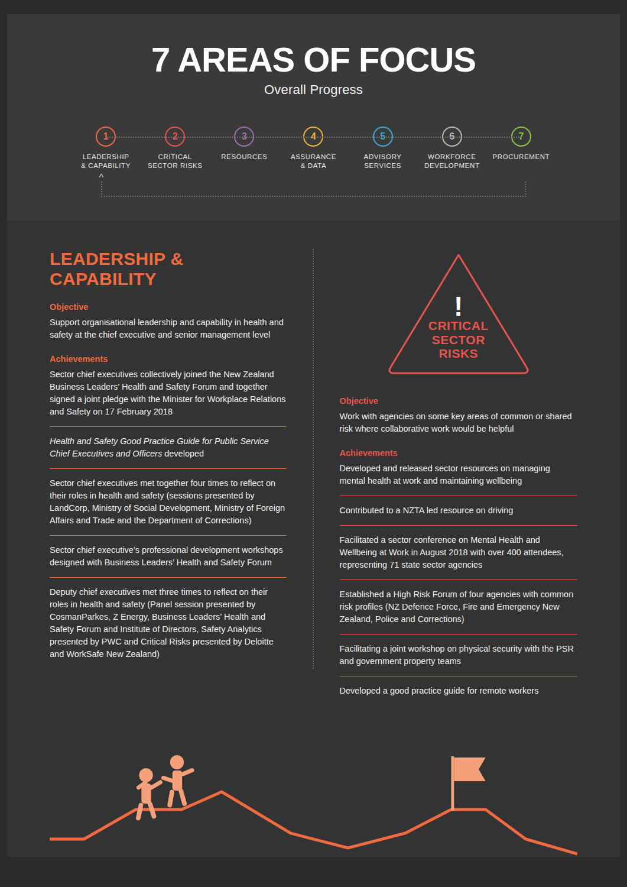7 AREAS OF FOCUS
Overall Progress
1
Leadership
& Capability
2
Critical
Sector Risks
3
Resources
4
Assurance
& Data
5
Advisory
Services
6
Workforce
Development
7
Procurement
^
LEADERSHIP & CAPABILITY
Objective
Support organisational leadership and capability in health and safety at the chief executive and senior management level
Achievements
Sector chief executives collectively joined the New Zealand Business Leaders’ Health and Safety Forum and together signed a joint pledge with the Minister for Workplace Relations and Safety on 17 February 2018
Health and Safety Good Practice Guide for Public Service Chief Executives and Officers developed
Sector chief executives met together four times to reflect on their roles in health and safety (sessions presented by LandCorp, Ministry of Social Development, Ministry of Foreign Affairs and Trade and the Department of Corrections)
Sector chief executive’s professional development workshops designed with Business Leaders’ Health and Safety Forum
Deputy chief executives met three times to reflect on their roles in health and safety (Panel session presented by CosmanParkes, Z Energy, Business Leaders’ Health and Safety Forum and Institute of Directors, Safety Analytics presented by PWC and Critical Risks presented by Deloitte and WorkSafe New Zealand)
!
CRITICAL
SECTOR
RISKS
Objective
Work with agencies on some key areas of common or shared risk where collaborative work would be helpful
Achievements
Developed and released sector resources on managing mental health at work and maintaining wellbeing
Contributed to a NZTA led resource on driving
Facilitated a sector conference on Mental Health and Wellbeing at Work in August 2018 with over 400 attendees, representing 71 state sector agencies
Established a High Risk Forum of four agencies with common risk profiles (NZ Defence Force, Fire and Emergency New Zealand, Police and Corrections)
Facilitating a joint workshop on physical security with the PSR and government property teams
Developed a good practice guide for remote workers